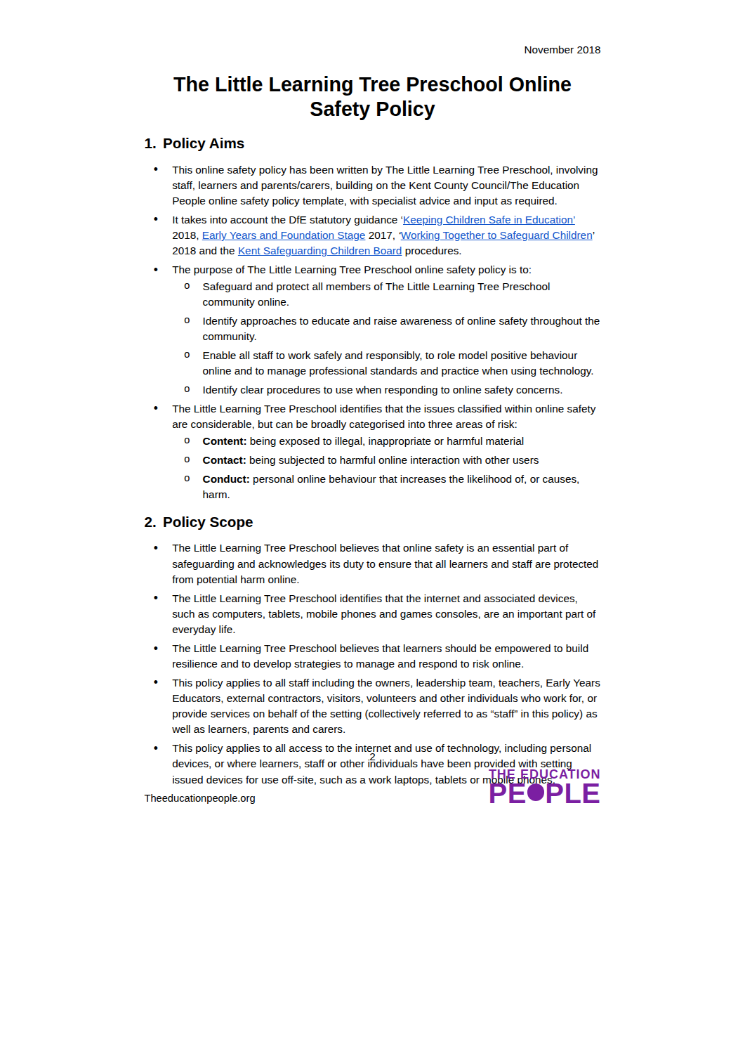November 2018
The Little Learning Tree Preschool Online Safety Policy
1. Policy Aims
This online safety policy has been written by The Little Learning Tree Preschool, involving staff, learners and parents/carers, building on the Kent County Council/The Education People online safety policy template, with specialist advice and input as required.
It takes into account the DfE statutory guidance ‘Keeping Children Safe in Education’ 2018, Early Years and Foundation Stage 2017, ‘Working Together to Safeguard Children’ 2018 and the Kent Safeguarding Children Board procedures.
The purpose of The Little Learning Tree Preschool online safety policy is to:
Safeguard and protect all members of The Little Learning Tree Preschool community online.
Identify approaches to educate and raise awareness of online safety throughout the community.
Enable all staff to work safely and responsibly, to role model positive behaviour online and to manage professional standards and practice when using technology.
Identify clear procedures to use when responding to online safety concerns.
The Little Learning Tree Preschool identifies that the issues classified within online safety are considerable, but can be broadly categorised into three areas of risk:
Content: being exposed to illegal, inappropriate or harmful material
Contact: being subjected to harmful online interaction with other users
Conduct: personal online behaviour that increases the likelihood of, or causes, harm.
2. Policy Scope
The Little Learning Tree Preschool believes that online safety is an essential part of safeguarding and acknowledges its duty to ensure that all learners and staff are protected from potential harm online.
The Little Learning Tree Preschool identifies that the internet and associated devices, such as computers, tablets, mobile phones and games consoles, are an important part of everyday life.
The Little Learning Tree Preschool believes that learners should be empowered to build resilience and to develop strategies to manage and respond to risk online.
This policy applies to all staff including the owners, leadership team, teachers, Early Years Educators, external contractors, visitors, volunteers and other individuals who work for, or provide services on behalf of the setting (collectively referred to as “staff” in this policy) as well as learners, parents and carers.
This policy applies to all access to the internet and use of technology, including personal devices, or where learners, staff or other individuals have been provided with setting issued devices for use off-site, such as a work laptops, tablets or mobile phones.
2
Theeducationpeople.org
THE EDUCATION PE PLE